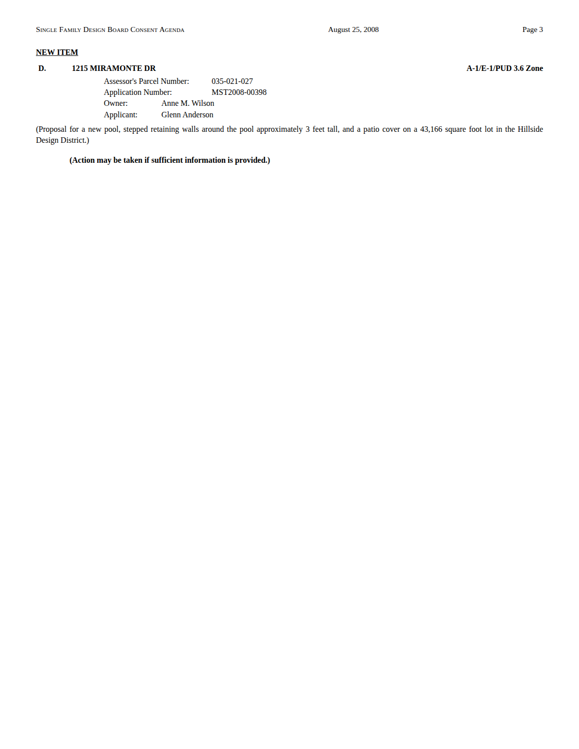Single Family Design Board Consent Agenda
August 25, 2008
Page 3
NEW ITEM
D.
1215 MIRAMONTE DR
A-1/E-1/PUD 3.6 Zone
Assessor's Parcel Number:
035-021-027
Application Number:
MST2008-00398
Owner:
Anne M. Wilson
Applicant:
Glenn Anderson
(Proposal for a new pool, stepped retaining walls around the pool approximately 3 feet tall, and a patio cover on a 43,166 square foot lot in the Hillside Design District.)
(Action may be taken if sufficient information is provided.)